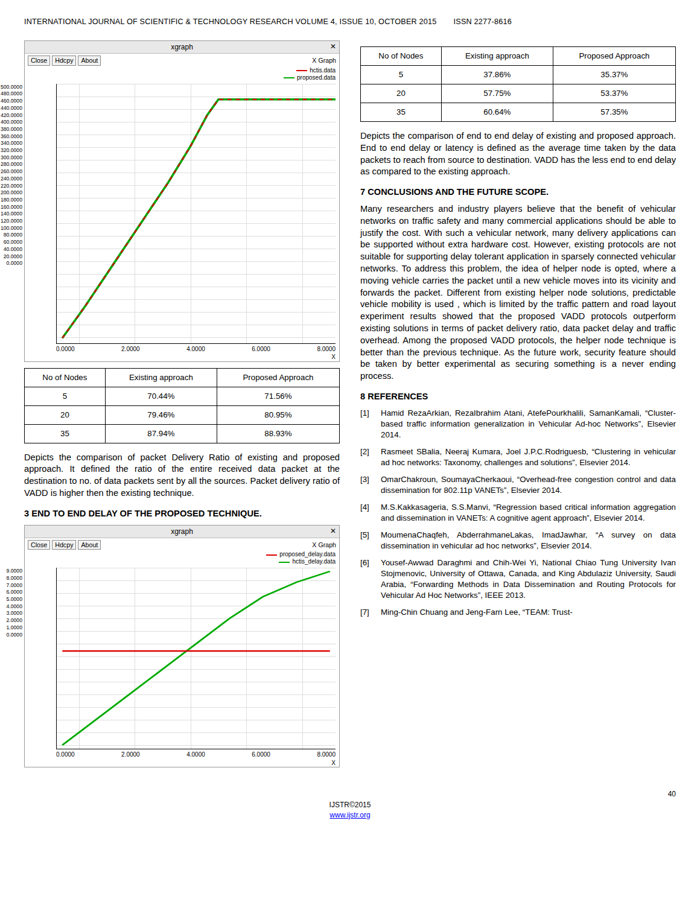INTERNATIONAL JOURNAL OF SCIENTIFIC & TECHNOLOGY RESEARCH VOLUME 4, ISSUE 10, OCTOBER 2015ISSN 2277-8616
xgraph ✕
Close Hdcpy About X Graph
hctis.data
proposed.data
500.0000
480.0000
460.0000
440.0000
420.0000
400.0000
380.0000
360.0000
340.0000
320.0000
300.0000
280.0000
260.0000
240.0000
220.0000
200.0000
180.0000
160.0000
140.0000
120.0000
100.0000
80.0000
60.0000
40.0000
20.0000
0.0000
0.00002.00004.00006.00008.0000
X
| No of Nodes | Existing approach | Proposed Approach |
| --- | --- | --- |
| 5 | 70.44% | 71.56% |
| 20 | 79.46% | 80.95% |
| 35 | 87.94% | 88.93% |
Depicts the comparison of packet Delivery Ratio of existing and proposed approach. It defined the ratio of the entire received data packet at the destination to no. of data packets sent by all the sources. Packet delivery ratio of VADD is higher then the existing technique.
3 END TO END DELAY OF THE PROPOSED TECHNIQUE.
xgraph ✕
Close Hdcpy About X Graph
proposed_delay.data
hctis_delay.data
9.0000
8.0000
7.0000
6.0000
5.0000
4.0000
3.0000
2.0000
1.0000
0.0000
0.00002.00004.00006.00008.0000
X
| No of Nodes | Existing approach | Proposed Approach |
| --- | --- | --- |
| 5 | 37.86% | 35.37% |
| 20 | 57.75% | 53.37% |
| 35 | 60.64% | 57.35% |
Depicts the comparison of end to end delay of existing and proposed approach. End to end delay or latency is defined as the average time taken by the data packets to reach from source to destination. VADD has the less end to end delay as compared to the existing approach.
7 CONCLUSIONS AND THE FUTURE SCOPE.
Many researchers and industry players believe that the benefit of vehicular networks on traffic safety and many commercial applications should be able to justify the cost. With such a vehicular network, many delivery applications can be supported without extra hardware cost. However, existing protocols are not suitable for supporting delay tolerant application in sparsely connected vehicular networks. To address this problem, the idea of helper node is opted, where a moving vehicle carries the packet until a new vehicle moves into its vicinity and forwards the packet. Different from existing helper node solutions, predictable vehicle mobility is used , which is limited by the traffic pattern and road layout experiment results showed that the proposed VADD protocols outperform existing solutions in terms of packet delivery ratio, data packet delay and traffic overhead. Among the proposed VADD protocols, the helper node technique is better than the previous technique. As the future work, security feature should be taken by better experimental as securing something is a never ending process.
8 REFERENCES
[1]
Hamid RezaArkian, RezaIbrahim Atani, AtefePourkhalili, SamanKamali, “Cluster-based traffic information generalization in Vehicular Ad-hoc Networks”, Elsevier 2014.
[2]
Rasmeet SBalia, Neeraj Kumara, Joel J.P.C.Rodriguesb, “Clustering in vehicular ad hoc networks: Taxonomy, challenges and solutions”, Elsevier 2014.
[3]
OmarChakroun, SoumayaCherkaoui, “Overhead-free congestion control and data dissemination for 802.11p VANETs”, Elsevier 2014.
[4]
M.S.Kakkasageria, S.S.Manvi, “Regression based critical information aggregation and dissemination in VANETs: A cognitive agent approach”, Elsevier 2014.
[5]
MoumenaChaqfeh, AbderrahmaneLakas, ImadJawhar, “A survey on data dissemination in vehicular ad hoc networks”, Elsevier 2014.
[6]
Yousef-Awwad Daraghmi and Chih-Wei Yi, National Chiao Tung University Ivan Stojmenovic, University of Ottawa, Canada, and King Abdulaziz University, Saudi Arabia, “Forwarding Methods in Data Dissemination and Routing Protocols for Vehicular Ad Hoc Networks”, IEEE 2013.
[7]
Ming-Chin Chuang and Jeng-Farn Lee, “TEAM: Trust-
40
IJSTR©2015
www.ijstr.org